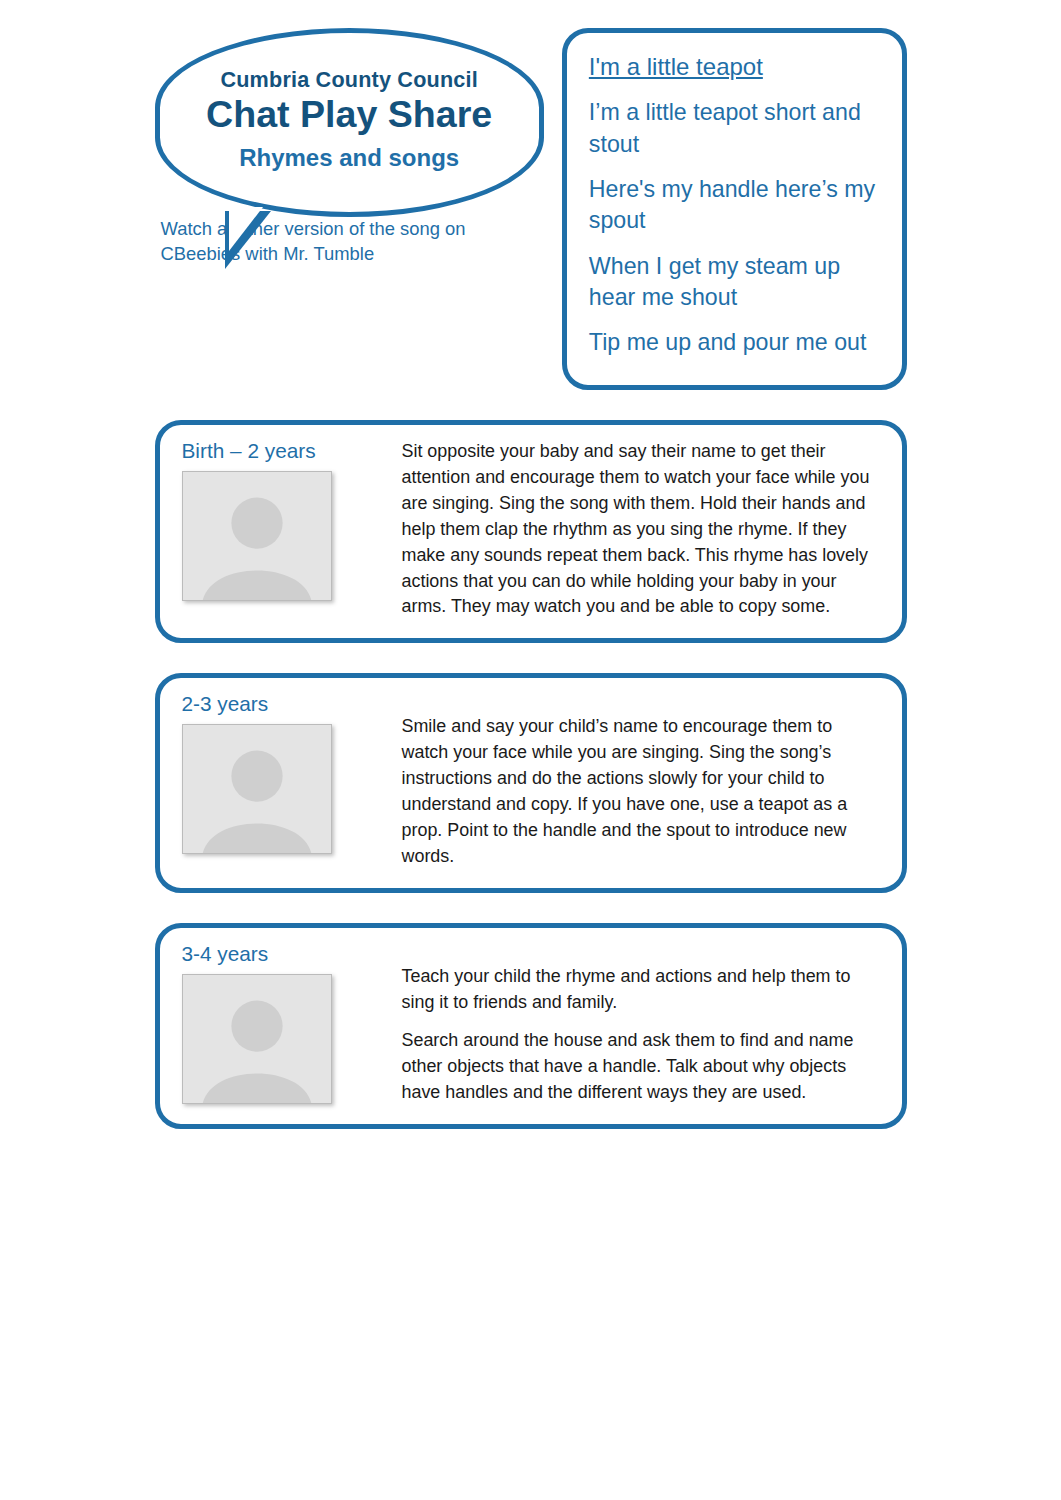Cumbria County Council
Chat Play Share
Rhymes and songs
Watch another version of the song on CBeebies with Mr. Tumble
I'm a little teapot
I’m a little teapot short and stout
Here's my handle here’s my spout
When I get my steam up hear me shout
Tip me up and pour me out
Birth – 2 years
Sit opposite your baby and say their name to get their attention and encourage them to watch your face while you are singing. Sing the song with them. Hold their hands and help them clap the rhythm as you sing the rhyme. If they make any sounds repeat them back. This rhyme has lovely actions that you can do while holding your baby in your arms. They may watch you and be able to copy some.
2-3 years
Smile and say your child’s name to encourage them to watch your face while you are singing. Sing the song’s instructions and do the actions slowly for your child to understand and copy. If you have one, use a teapot as a prop. Point to the handle and the spout to introduce new words.
3-4 years
Teach your child the rhyme and actions and help them to sing it to friends and family.
Search around the house and ask them to find and name other objects that have a handle. Talk about why objects have handles and the different ways they are used.